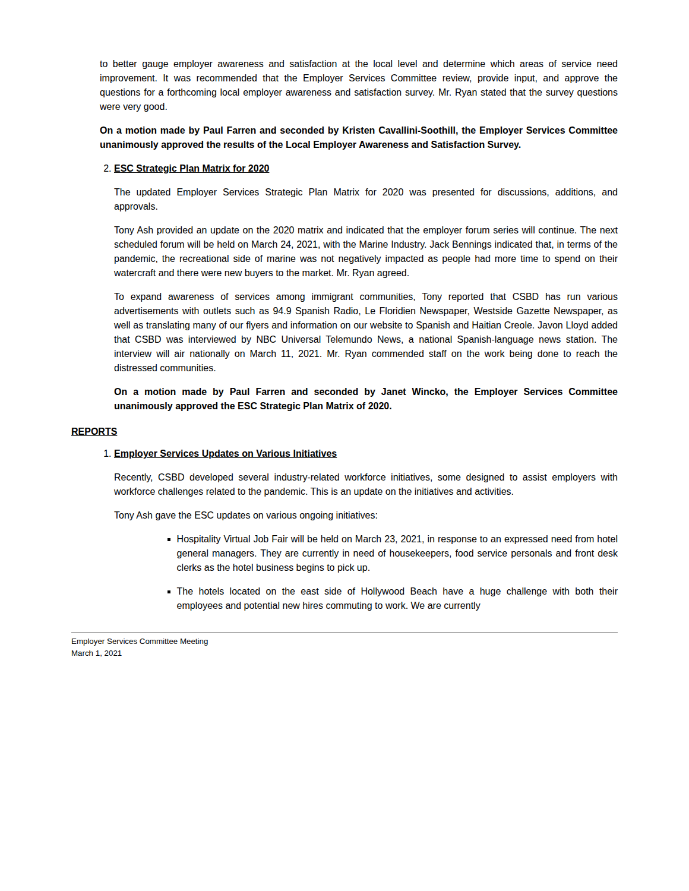to better gauge employer awareness and satisfaction at the local level and determine which areas of service need improvement. It was recommended that the Employer Services Committee review, provide input, and approve the questions for a forthcoming local employer awareness and satisfaction survey. Mr. Ryan stated that the survey questions were very good.
On a motion made by Paul Farren and seconded by Kristen Cavallini-Soothill, the Employer Services Committee unanimously approved the results of the Local Employer Awareness and Satisfaction Survey.
ESC Strategic Plan Matrix for 2020
The updated Employer Services Strategic Plan Matrix for 2020 was presented for discussions, additions, and approvals.
Tony Ash provided an update on the 2020 matrix and indicated that the employer forum series will continue. The next scheduled forum will be held on March 24, 2021, with the Marine Industry. Jack Bennings indicated that, in terms of the pandemic, the recreational side of marine was not negatively impacted as people had more time to spend on their watercraft and there were new buyers to the market. Mr. Ryan agreed.
To expand awareness of services among immigrant communities, Tony reported that CSBD has run various advertisements with outlets such as 94.9 Spanish Radio, Le Floridien Newspaper, Westside Gazette Newspaper, as well as translating many of our flyers and information on our website to Spanish and Haitian Creole. Javon Lloyd added that CSBD was interviewed by NBC Universal Telemundo News, a national Spanish-language news station. The interview will air nationally on March 11, 2021. Mr. Ryan commended staff on the work being done to reach the distressed communities.
On a motion made by Paul Farren and seconded by Janet Wincko, the Employer Services Committee unanimously approved the ESC Strategic Plan Matrix of 2020.
REPORTS
Employer Services Updates on Various Initiatives
Recently, CSBD developed several industry-related workforce initiatives, some designed to assist employers with workforce challenges related to the pandemic. This is an update on the initiatives and activities.
Tony Ash gave the ESC updates on various ongoing initiatives:
Hospitality Virtual Job Fair will be held on March 23, 2021, in response to an expressed need from hotel general managers. They are currently in need of housekeepers, food service personals and front desk clerks as the hotel business begins to pick up.
The hotels located on the east side of Hollywood Beach have a huge challenge with both their employees and potential new hires commuting to work. We are currently
Employer Services Committee Meeting
March 1, 2021